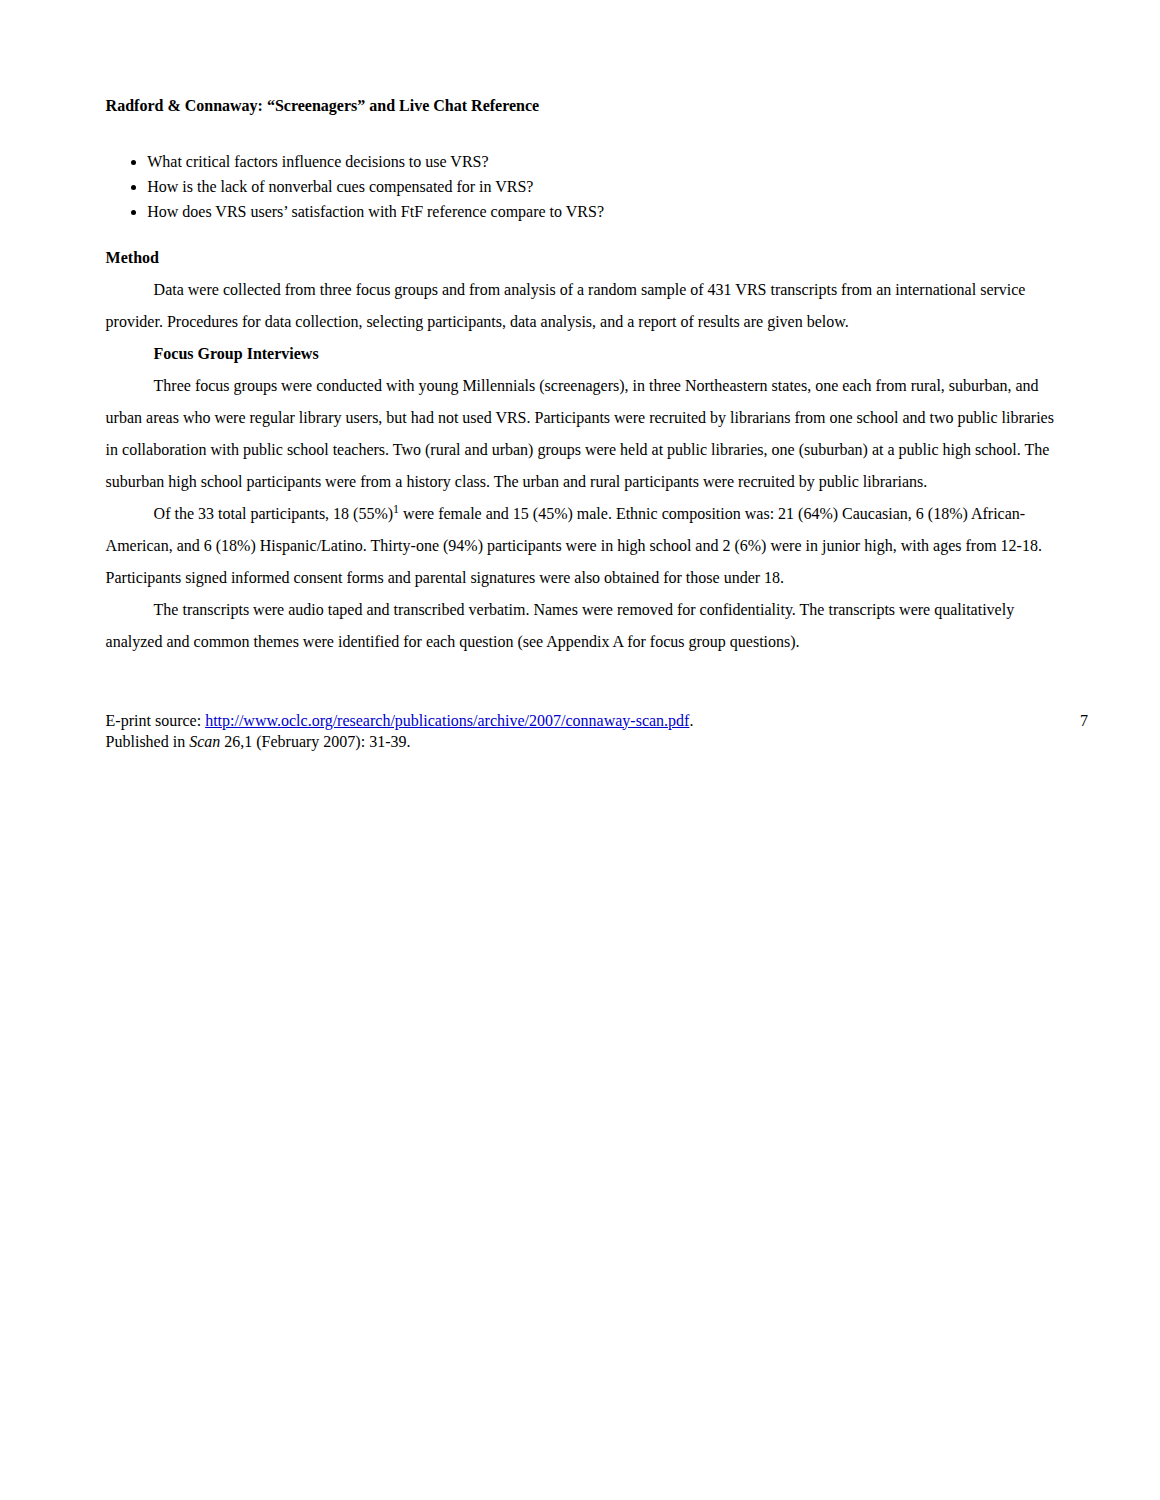Radford & Connaway: “Screenagers” and Live Chat Reference
What critical factors influence decisions to use VRS?
How is the lack of nonverbal cues compensated for in VRS?
How does VRS users’ satisfaction with FtF reference compare to VRS?
Method
Data were collected from three focus groups and from analysis of a random sample of 431 VRS transcripts from an international service provider. Procedures for data collection, selecting participants, data analysis, and a report of results are given below.
Focus Group Interviews
Three focus groups were conducted with young Millennials (screenagers), in three Northeastern states, one each from rural, suburban, and urban areas who were regular library users, but had not used VRS. Participants were recruited by librarians from one school and two public libraries in collaboration with public school teachers. Two (rural and urban) groups were held at public libraries, one (suburban) at a public high school. The suburban high school participants were from a history class. The urban and rural participants were recruited by public librarians.
Of the 33 total participants, 18 (55%)1 were female and 15 (45%) male. Ethnic composition was: 21 (64%) Caucasian, 6 (18%) African-American, and 6 (18%) Hispanic/Latino. Thirty-one (94%) participants were in high school and 2 (6%) were in junior high, with ages from 12-18. Participants signed informed consent forms and parental signatures were also obtained for those under 18.
The transcripts were audio taped and transcribed verbatim. Names were removed for confidentiality. The transcripts were qualitatively analyzed and common themes were identified for each question (see Appendix A for focus group questions).
7 E-print source: http://www.oclc.org/research/publications/archive/2007/connaway-scan.pdf.
Published in Scan 26,1 (February 2007): 31-39.